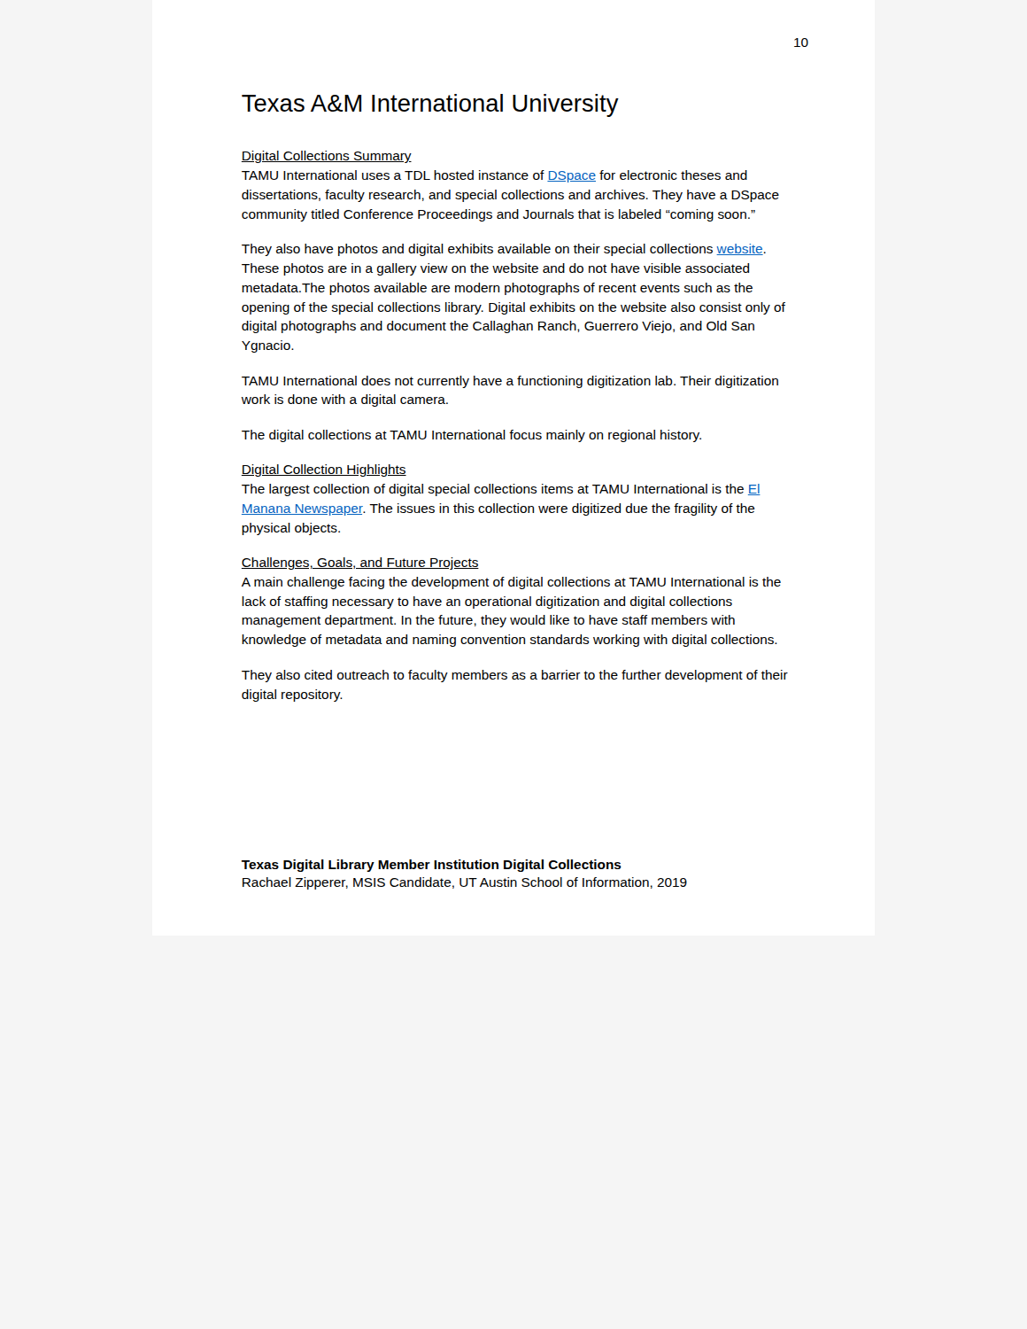10
Texas A&M International University
Digital Collections Summary
TAMU International uses a TDL hosted instance of DSpace for electronic theses and dissertations, faculty research, and special collections and archives. They have a DSpace community titled Conference Proceedings and Journals that is labeled “coming soon.”
They also have photos and digital exhibits available on their special collections website. These photos are in a gallery view on the website and do not have visible associated metadata.The photos available are modern photographs of recent events such as the opening of the special collections library. Digital exhibits on the website also consist only of digital photographs and document the Callaghan Ranch, Guerrero Viejo, and Old San Ygnacio.
TAMU International does not currently have a functioning digitization lab. Their digitization work is done with a digital camera.
The digital collections at TAMU International focus mainly on regional history.
Digital Collection Highlights
The largest collection of digital special collections items at TAMU International is the El Manana Newspaper. The issues in this collection were digitized due the fragility of the physical objects.
Challenges, Goals, and Future Projects
A main challenge facing the development of digital collections at TAMU International is the lack of staffing necessary to have an operational digitization and digital collections management department. In the future, they would like to have staff members with knowledge of metadata and naming convention standards working with digital collections.
They also cited outreach to faculty members as a barrier to the further development of their digital repository.
Texas Digital Library Member Institution Digital Collections
Rachael Zipperer, MSIS Candidate, UT Austin School of Information, 2019